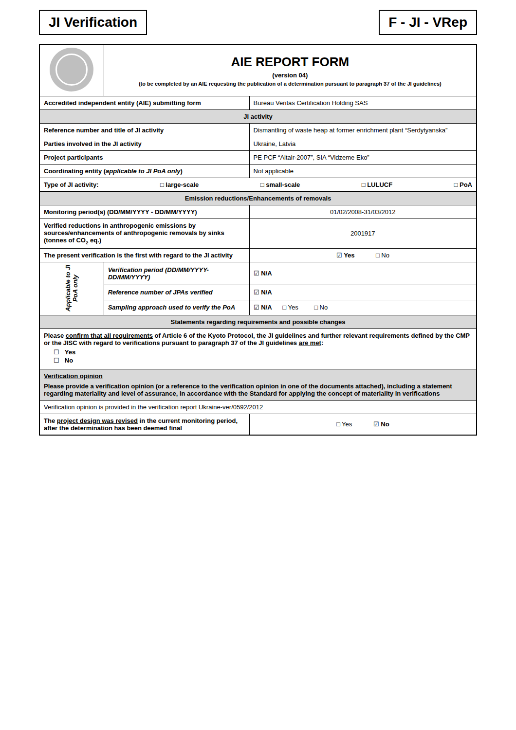JI Verification
F - JI - VRep
| | AIE REPORT FORM (version 04) (to be completed by an AIE requesting the publication of a determination pursuant to paragraph 37 of the JI guidelines) |
| Accredited independent entity (AIE) submitting form | Bureau Veritas Certification Holding SAS |
| JI activity |
| Reference number and title of JI activity | Dismantling of waste heap at former enrichment plant “Serdytyanska” |
| Parties involved in the JI activity | Ukraine, Latvia |
| Project participants | PE PCF “Altair-2007”, SIA “Vidzeme Eko” |
| Coordinating entity ( applicable to JI PoA only ) | Not applicable |
| Type of JI activity: □ large-scale □ small-scale □ LULUCF □ PoA |
| Emission reductions/Enhancements of removals |
| Monitoring period(s) (DD/MM/YYYY - DD/MM/YYYY) | 01/02/2008-31/03/2012 |
| Verified reductions in anthropogenic emissions by sources/enhancements of anthropogenic removals by sinks (tonnes of CO 2 eq.) | 2001917 |
| The present verification is the first with regard to the JI activity | ☑ Yes □ No |
| Applicable to JI PoA only | Verification period (DD/MM/YYYY-DD/MM/YYYY) | ☑ N/A |
| Reference number of JPAs verified | ☑ N/A |
| Sampling approach used to verify the PoA | ☑ N/A □ Yes □ No |
| Statements regarding requirements and possible changes |
| Please confirm that all requirements of Article 6 of the Kyoto Protocol, the JI guidelines and further relevant requirements defined by the CMP or the JISC with regard to verifications pursuant to paragraph 37 of the JI guidelines are met : ☐ Yes ☐ No |
| Verification opinion Please provide a verification opinion (or a reference to the verification opinion in one of the documents attached), including a statement regarding materiality and level of assurance, in accordance with the Standard for applying the concept of materiality in verifications |
| Verification opinion is provided in the verification report Ukraine-ver/0592/2012 |
| The project design was revised in the current monitoring period, after the determination has been deemed final | □ Yes ☑ No |